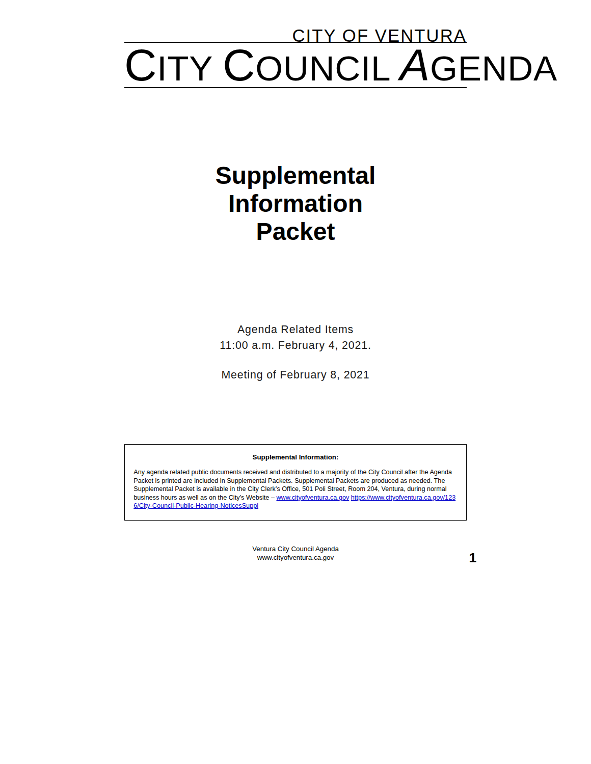CITY OF VENTURA
CITY COUNCIL AGENDA
Supplemental
Information
Packet
Agenda Related Items
11:00 a.m. February 4, 2021.
Meeting of February 8, 2021
Supplemental Information:
Any agenda related public documents received and distributed to a majority of the City Council after the Agenda Packet is printed are included in Supplemental Packets. Supplemental Packets are produced as needed. The Supplemental Packet is available in the City Clerk’s Office, 501 Poli Street, Room 204, Ventura, during normal business hours as well as on the City’s Website – www.cityofventura.ca.gov https://www.cityofventura.ca.gov/1236/City-Council-Public-Hearing-NoticesSuppl
Ventura City Council Agenda
www.cityofventura.ca.gov
1